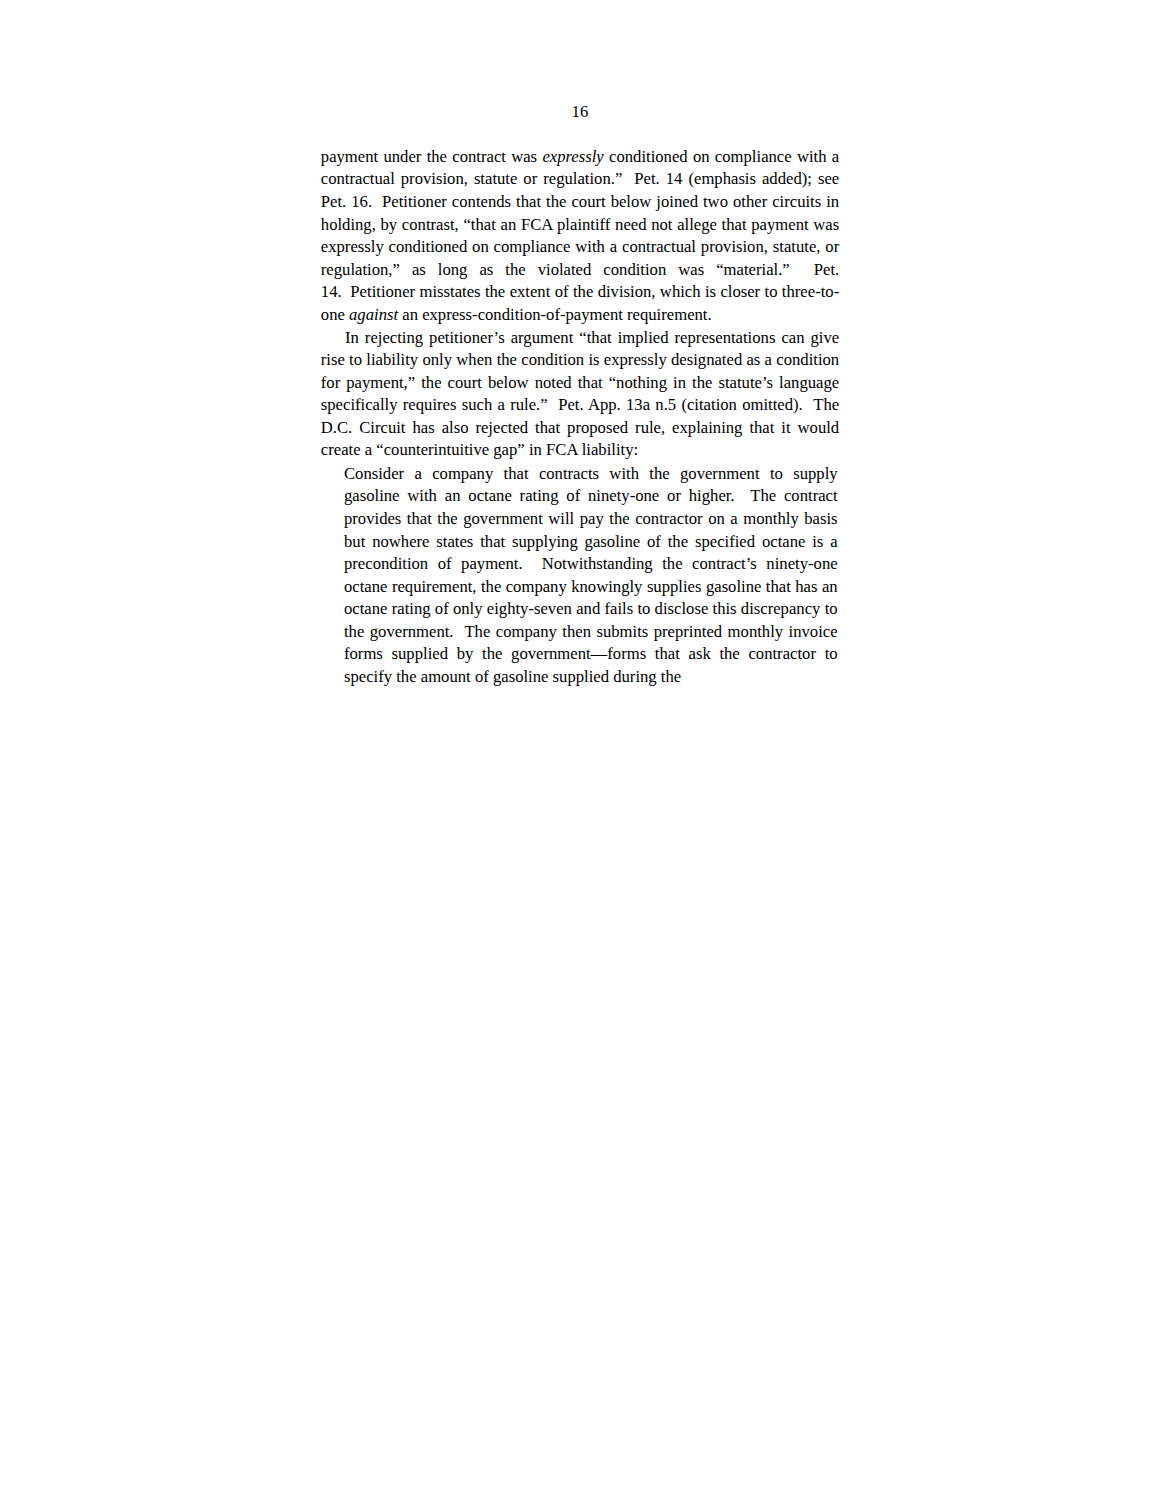16
payment under the contract was expressly conditioned on compliance with a contractual provision, statute or regulation.” Pet. 14 (emphasis added); see Pet. 16. Petitioner contends that the court below joined two other circuits in holding, by contrast, “that an FCA plaintiff need not allege that payment was expressly conditioned on compliance with a contractual provision, statute, or regulation,” as long as the violated condition was “material.” Pet. 14. Petitioner misstates the extent of the division, which is closer to three-to-one against an express-condition-of-payment requirement.
In rejecting petitioner’s argument “that implied representations can give rise to liability only when the condition is expressly designated as a condition for payment,” the court below noted that “nothing in the statute’s language specifically requires such a rule.” Pet. App. 13a n.5 (citation omitted). The D.C. Circuit has also rejected that proposed rule, explaining that it would create a “counterintuitive gap” in FCA liability:
Consider a company that contracts with the government to supply gasoline with an octane rating of ninety-one or higher. The contract provides that the government will pay the contractor on a monthly basis but nowhere states that supplying gasoline of the specified octane is a precondition of payment. Notwithstanding the contract’s ninety-one octane requirement, the company knowingly supplies gasoline that has an octane rating of only eighty-seven and fails to disclose this discrepancy to the government. The company then submits preprinted monthly invoice forms supplied by the government—forms that ask the contractor to specify the amount of gasoline supplied during the